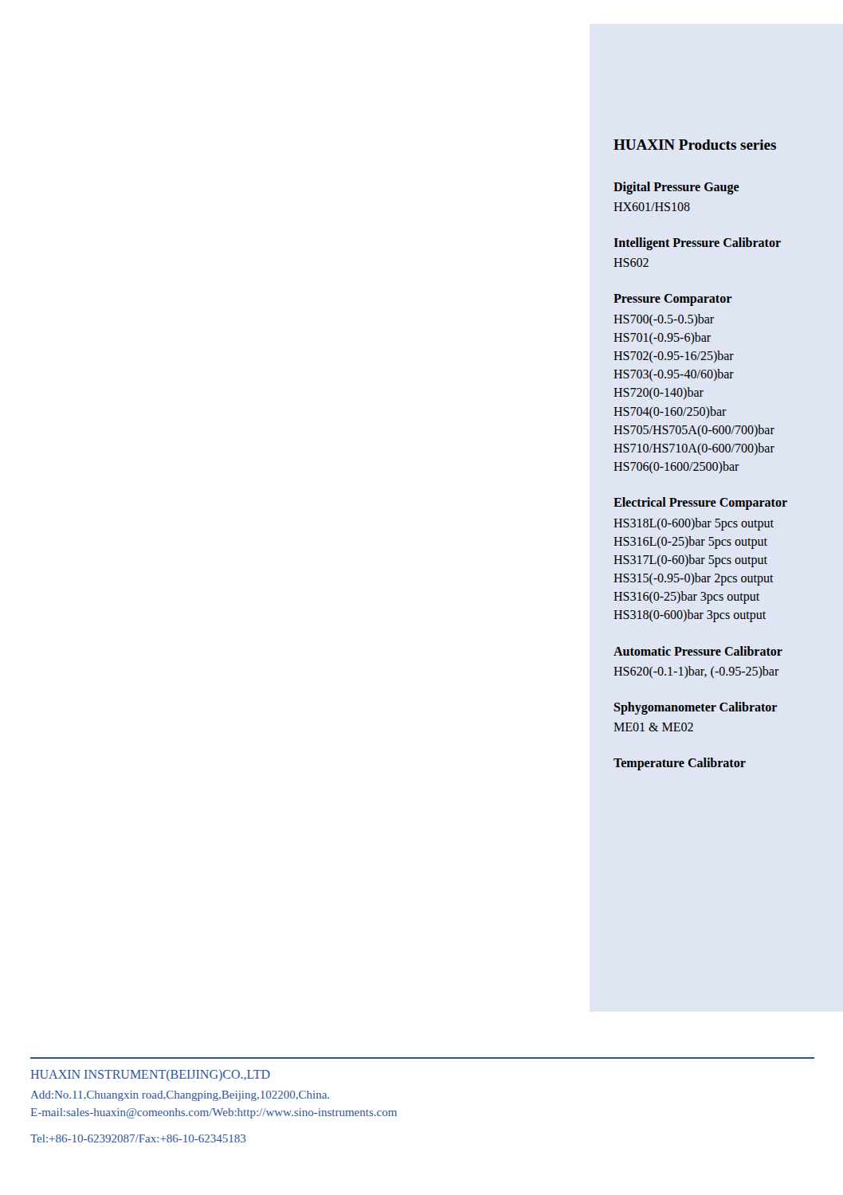HUAXIN Products series
Digital Pressure Gauge
HX601/HS108
Intelligent Pressure Calibrator
HS602
Pressure Comparator
HS700(-0.5-0.5)bar
HS701(-0.95-6)bar
HS702(-0.95-16/25)bar
HS703(-0.95-40/60)bar
HS720(0-140)bar
HS704(0-160/250)bar
HS705/HS705A(0-600/700)bar
HS710/HS710A(0-600/700)bar
HS706(0-1600/2500)bar
Electrical Pressure Comparator
HS318L(0-600)bar 5pcs output
HS316L(0-25)bar 5pcs output
HS317L(0-60)bar 5pcs output
HS315(-0.95-0)bar 2pcs output
HS316(0-25)bar 3pcs output
HS318(0-600)bar 3pcs output
Automatic Pressure Calibrator
HS620(-0.1-1)bar, (-0.95-25)bar
Sphygomanometer Calibrator
ME01 & ME02
Temperature Calibrator
HUAXIN INSTRUMENT(BEIJING)CO.,LTD
Add:No.11,Chuangxin road,Changping,Beijing,102200,China.
E-mail:sales-huaxin@comeonhs.com/Web:http://www.sino-instruments.com
Tel:+86-10-62392087/Fax:+86-10-62345183